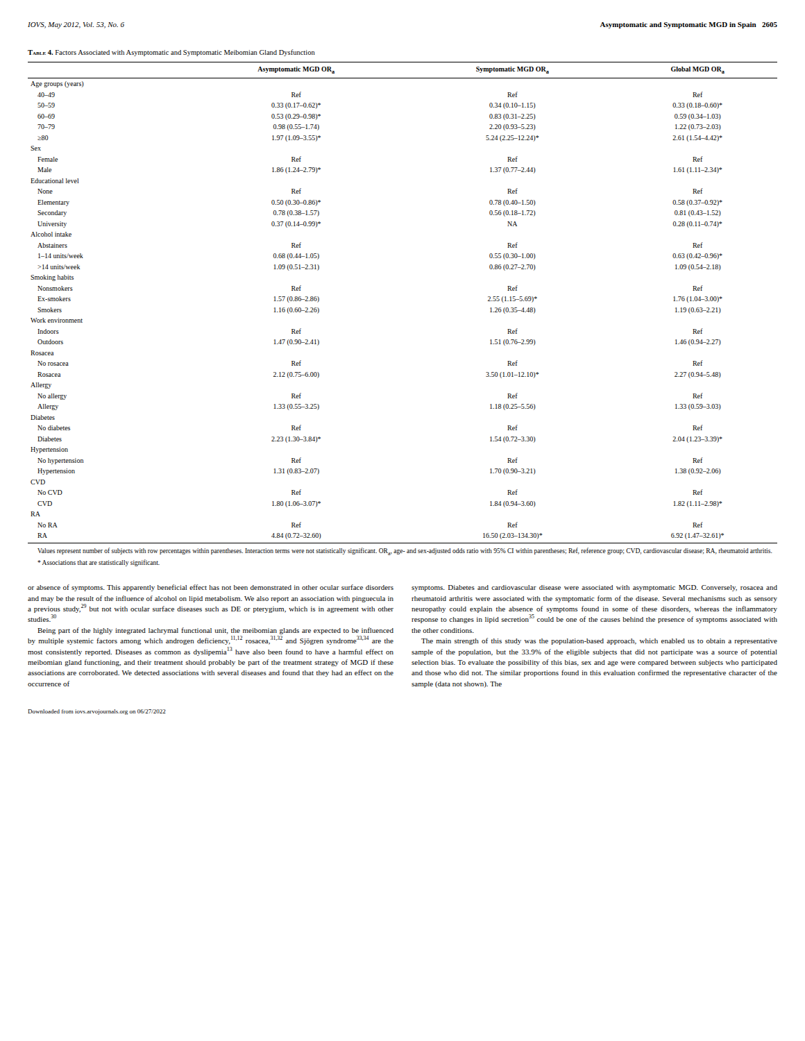IOVS, May 2012, Vol. 53, No. 6
Asymptomatic and Symptomatic MGD in Spain 2605
Table 4. Factors Associated with Asymptomatic and Symptomatic Meibomian Gland Dysfunction
| | Asymptomatic MGD OR a | Symptomatic MGD OR a | Global MGD OR a |
| --- | --- | --- | --- |
| Age groups (years) | | | |
| 40–49 | Ref | Ref | Ref |
| 50–59 | 0.33 (0.17–0.62)* | 0.34 (0.10–1.15) | 0.33 (0.18–0.60)* |
| 60–69 | 0.53 (0.29–0.98)* | 0.83 (0.31–2.25) | 0.59 (0.34–1.03) |
| 70–79 | 0.98 (0.55–1.74) | 2.20 (0.93–5.23) | 1.22 (0.73–2.03) |
| ≥80 | 1.97 (1.09–3.55)* | 5.24 (2.25–12.24)* | 2.61 (1.54–4.42)* |
| Sex | | | |
| Female | Ref | Ref | Ref |
| Male | 1.86 (1.24–2.79)* | 1.37 (0.77–2.44) | 1.61 (1.11–2.34)* |
| Educational level | | | |
| None | Ref | Ref | Ref |
| Elementary | 0.50 (0.30–0.86)* | 0.78 (0.40–1.50) | 0.58 (0.37–0.92)* |
| Secondary | 0.78 (0.38–1.57) | 0.56 (0.18–1.72) | 0.81 (0.43–1.52) |
| University | 0.37 (0.14–0.99)* | NA | 0.28 (0.11–0.74)* |
| Alcohol intake | | | |
| Abstainers | Ref | Ref | Ref |
| 1–14 units/week | 0.68 (0.44–1.05) | 0.55 (0.30–1.00) | 0.63 (0.42–0.96)* |
| >14 units/week | 1.09 (0.51–2.31) | 0.86 (0.27–2.70) | 1.09 (0.54–2.18) |
| Smoking habits | | | |
| Nonsmokers | Ref | Ref | Ref |
| Ex-smokers | 1.57 (0.86–2.86) | 2.55 (1.15–5.69)* | 1.76 (1.04–3.00)* |
| Smokers | 1.16 (0.60–2.26) | 1.26 (0.35–4.48) | 1.19 (0.63–2.21) |
| Work environment | | | |
| Indoors | Ref | Ref | Ref |
| Outdoors | 1.47 (0.90–2.41) | 1.51 (0.76–2.99) | 1.46 (0.94–2.27) |
| Rosacea | | | |
| No rosacea | Ref | Ref | Ref |
| Rosacea | 2.12 (0.75–6.00) | 3.50 (1.01–12.10)* | 2.27 (0.94–5.48) |
| Allergy | | | |
| No allergy | Ref | Ref | Ref |
| Allergy | 1.33 (0.55–3.25) | 1.18 (0.25–5.56) | 1.33 (0.59–3.03) |
| Diabetes | | | |
| No diabetes | Ref | Ref | Ref |
| Diabetes | 2.23 (1.30–3.84)* | 1.54 (0.72–3.30) | 2.04 (1.23–3.39)* |
| Hypertension | | | |
| No hypertension | Ref | Ref | Ref |
| Hypertension | 1.31 (0.83–2.07) | 1.70 (0.90–3.21) | 1.38 (0.92–2.06) |
| CVD | | | |
| No CVD | Ref | Ref | Ref |
| CVD | 1.80 (1.06–3.07)* | 1.84 (0.94–3.60) | 1.82 (1.11–2.98)* |
| RA | | | |
| No RA | Ref | Ref | Ref |
| RA | 4.84 (0.72–32.60) | 16.50 (2.03–134.30)* | 6.92 (1.47–32.61)* |
Values represent number of subjects with row percentages within parentheses. Interaction terms were not statistically significant. ORa, age- and sex-adjusted odds ratio with 95% CI within parentheses; Ref, reference group; CVD, cardiovascular disease; RA, rheumatoid arthritis.
* Associations that are statistically significant.
or absence of symptoms. This apparently beneficial effect has not been demonstrated in other ocular surface disorders and may be the result of the influence of alcohol on lipid metabolism. We also report an association with pinguecula in a previous study,29 but not with ocular surface diseases such as DE or pterygium, which is in agreement with other studies.30
Being part of the highly integrated lachrymal functional unit, the meibomian glands are expected to be influenced by multiple systemic factors among which androgen deficiency,11,12 rosacea,31,32 and Sjögren syndrome33,34 are the most consistently reported. Diseases as common as dyslipemia13 have also been found to have a harmful effect on meibomian gland functioning, and their treatment should probably be part of the treatment strategy of MGD if these associations are corroborated. We detected associations with several diseases and found that they had an effect on the occurrence of
symptoms. Diabetes and cardiovascular disease were associated with asymptomatic MGD. Conversely, rosacea and rheumatoid arthritis were associated with the symptomatic form of the disease. Several mechanisms such as sensory neuropathy could explain the absence of symptoms found in some of these disorders, whereas the inflammatory response to changes in lipid secretion35 could be one of the causes behind the presence of symptoms associated with the other conditions.
The main strength of this study was the population-based approach, which enabled us to obtain a representative sample of the population, but the 33.9% of the eligible subjects that did not participate was a source of potential selection bias. To evaluate the possibility of this bias, sex and age were compared between subjects who participated and those who did not. The similar proportions found in this evaluation confirmed the representative character of the sample (data not shown). The
Downloaded from iovs.arvojournals.org on 06/27/2022